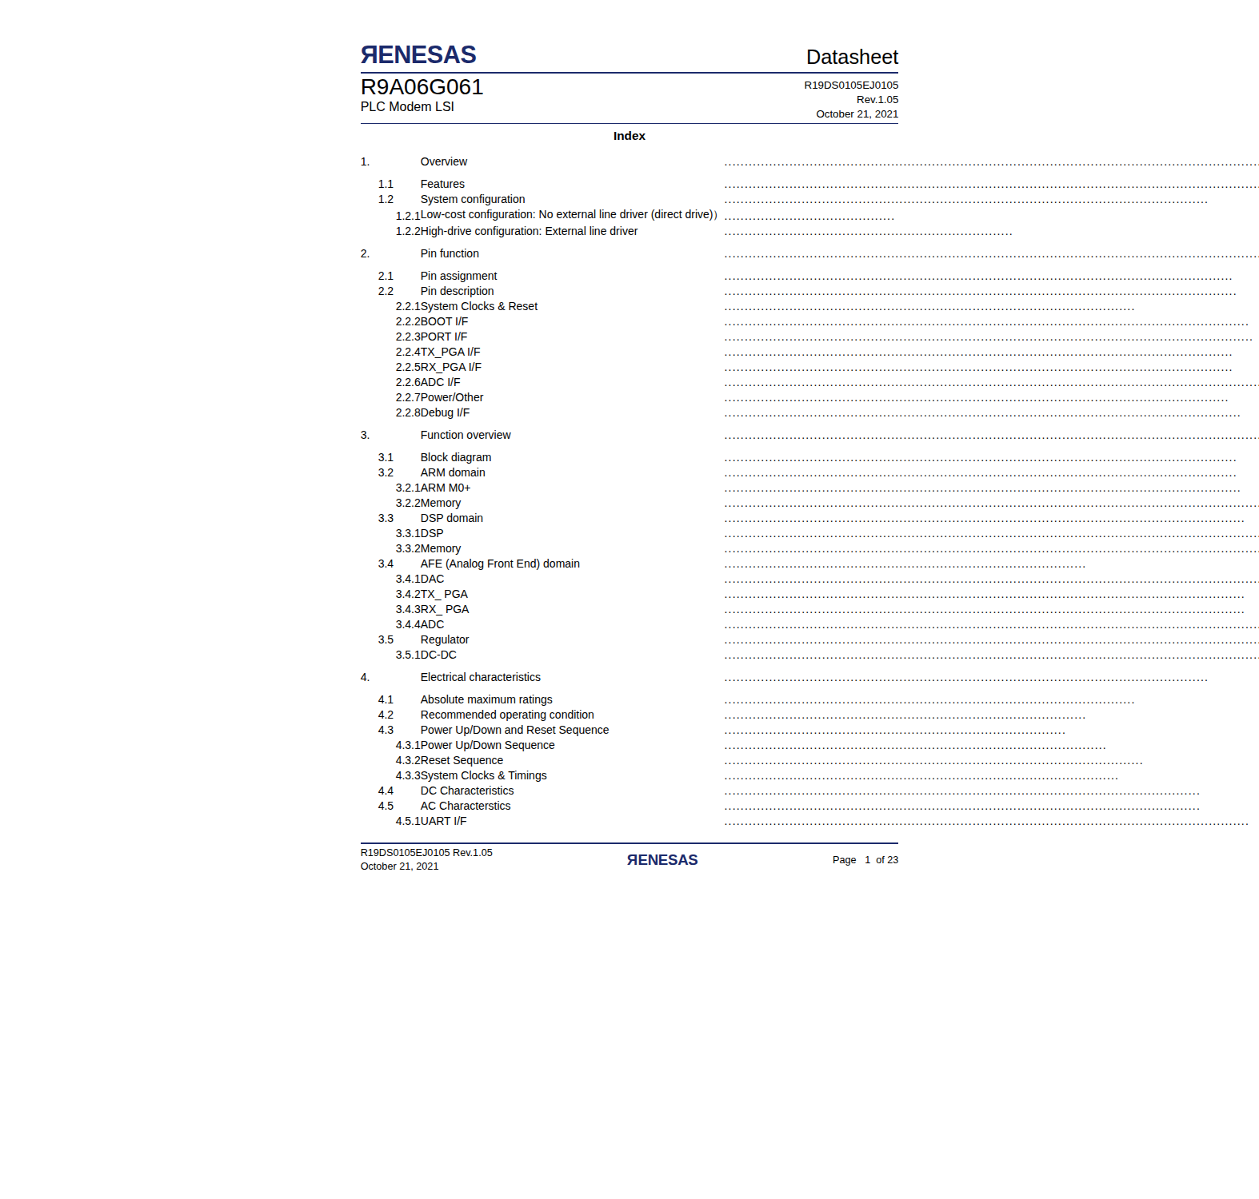RENESAS
Datasheet
R9A06G061
PLC Modem LSI
R19DS0105EJ0105
Rev.1.05
October 21, 2021
Index
| 1. | Overview | ................................................................................................................................................. | 3 |
| 1.1 | Features | ......................................................................................................................................... | 3 |
| 1.2 | System configuration | ....................................................................................................................... | 4 |
| 1.2.1 | Low-cost configuration: No external line driver (direct drive)） | .......................................... | 4 |
| 1.2.2 | High-drive configuration: External line driver | ....................................................................... | 4 |
| 2. | Pin function | .............................................................................................................................................. | 5 |
| 2.1 | Pin assignment | ............................................................................................................................. | 5 |
| 2.2 | Pin description | .............................................................................................................................. | 6 |
| 2.2.1 | System Clocks & Reset | ..................................................................................................... | 6 |
| 2.2.2 | BOOT I/F | ................................................................................................................................. | 6 |
| 2.2.3 | PORT I/F | .................................................................................................................................. | 7 |
| 2.2.4 | TX_PGA I/F | ............................................................................................................................. | 7 |
| 2.2.5 | RX_PGA I/F | ............................................................................................................................. | 7 |
| 2.2.6 | ADC I/F | .................................................................................................................................... | 8 |
| 2.2.7 | Power/Other | ............................................................................................................................ | 8 |
| 2.2.8 | Debug I/F | ............................................................................................................................... | 8 |
| 3. | Function overview | ..................................................................................................................................... | 9 |
| 3.1 | Block diagram | .............................................................................................................................. | 9 |
| 3.2 | ARM domain | .............................................................................................................................. | 10 |
| 3.2.1 | ARM M0+ | ............................................................................................................................... | 10 |
| 3.2.2 | Memory | .................................................................................................................................... | 10 |
| 3.3 | DSP domain | ................................................................................................................................ | 10 |
| 3.3.1 | DSP | .......................................................................................................................................... | 10 |
| 3.3.2 | Memory | .................................................................................................................................... | 10 |
| 3.4 | AFE (Analog Front End) domain | ......................................................................................... | 10 |
| 3.4.1 | DAC | .......................................................................................................................................... | 10 |
| 3.4.2 | TX_ PGA | ................................................................................................................................ | 10 |
| 3.4.3 | RX_ PGA | ................................................................................................................................ | 10 |
| 3.4.4 | ADC | .......................................................................................................................................... | 10 |
| 3.5 | Regulator | ....................................................................................................................................... | 11 |
| 3.5.1 | DC-DC | ..................................................................................................................................... | 11 |
| 4. | Electrical characteristics | ....................................................................................................................... | 12 |
| 4.1 | Absolute maximum ratings | ..................................................................................................... | 12 |
| 4.2 | Recommended operating condition | ......................................................................................... | 13 |
| 4.3 | Power Up/Down and Reset Sequence | .................................................................................... | 14 |
| 4.3.1 | Power Up/Down Sequence | .............................................................................................. | 14 |
| 4.3.2 | Reset Sequence | ....................................................................................................... | 14 |
| 4.3.3 | System Clocks & Timings | ................................................................................................. | 15 |
| 4.4 | DC Characteristics | ..................................................................................................................... | 16 |
| 4.5 | AC Characterstics | ..................................................................................................................... | 17 |
| 4.5.1 | UART I/F | ................................................................................................................................. | 17 |
R19DS0105EJ0105 Rev.1.05
October 21, 2021
RENESAS
Page 1 of 23